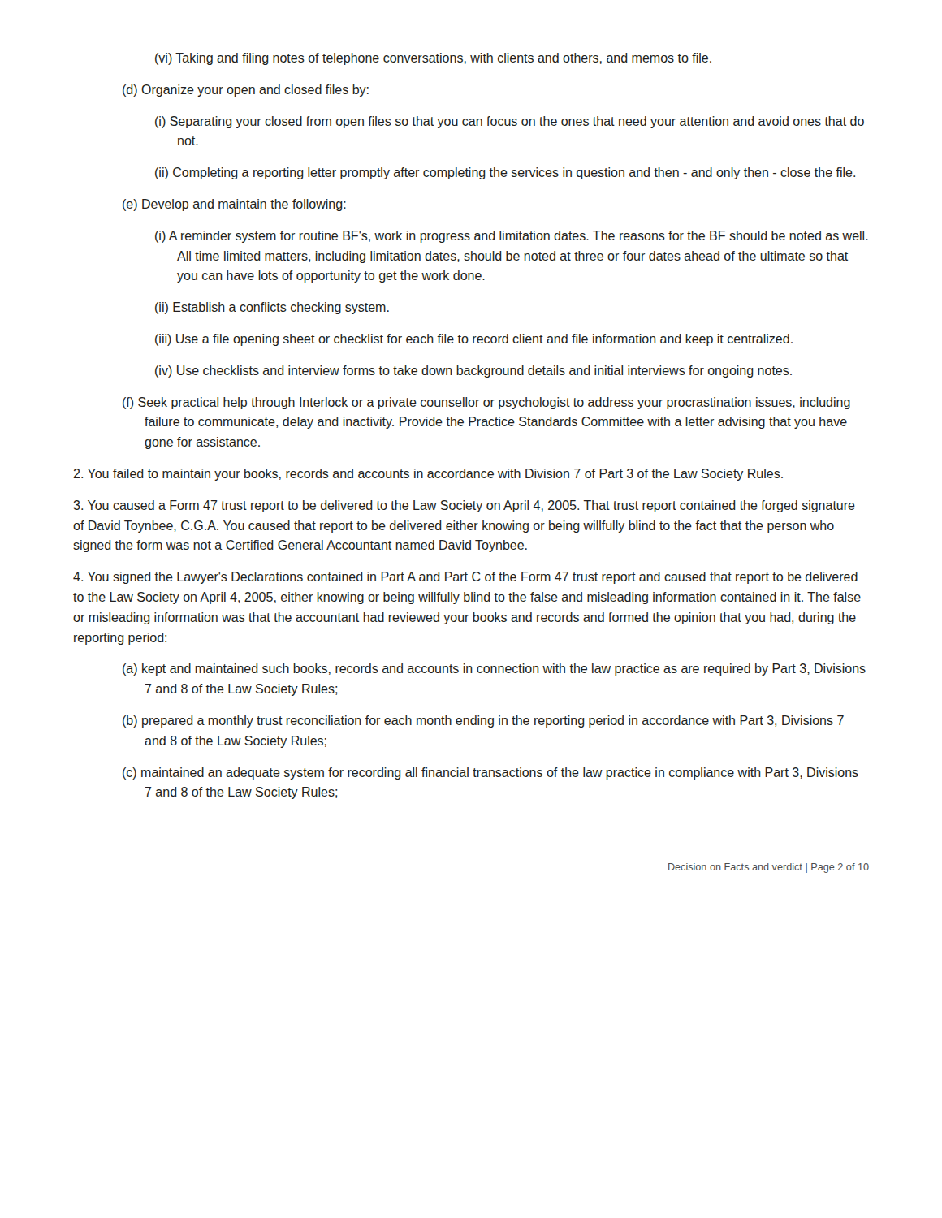(vi) Taking and filing notes of telephone conversations, with clients and others, and memos to file.
(d) Organize your open and closed files by:
(i) Separating your closed from open files so that you can focus on the ones that need your attention and avoid ones that do not.
(ii) Completing a reporting letter promptly after completing the services in question and then - and only then - close the file.
(e) Develop and maintain the following:
(i) A reminder system for routine BF's, work in progress and limitation dates. The reasons for the BF should be noted as well. All time limited matters, including limitation dates, should be noted at three or four dates ahead of the ultimate so that you can have lots of opportunity to get the work done.
(ii) Establish a conflicts checking system.
(iii) Use a file opening sheet or checklist for each file to record client and file information and keep it centralized.
(iv) Use checklists and interview forms to take down background details and initial interviews for ongoing notes.
(f) Seek practical help through Interlock or a private counsellor or psychologist to address your procrastination issues, including failure to communicate, delay and inactivity. Provide the Practice Standards Committee with a letter advising that you have gone for assistance.
2. You failed to maintain your books, records and accounts in accordance with Division 7 of Part 3 of the Law Society Rules.
3. You caused a Form 47 trust report to be delivered to the Law Society on April 4, 2005. That trust report contained the forged signature of David Toynbee, C.G.A. You caused that report to be delivered either knowing or being willfully blind to the fact that the person who signed the form was not a Certified General Accountant named David Toynbee.
4. You signed the Lawyer's Declarations contained in Part A and Part C of the Form 47 trust report and caused that report to be delivered to the Law Society on April 4, 2005, either knowing or being willfully blind to the false and misleading information contained in it. The false or misleading information was that the accountant had reviewed your books and records and formed the opinion that you had, during the reporting period:
(a) kept and maintained such books, records and accounts in connection with the law practice as are required by Part 3, Divisions 7 and 8 of the Law Society Rules;
(b) prepared a monthly trust reconciliation for each month ending in the reporting period in accordance with Part 3, Divisions 7 and 8 of the Law Society Rules;
(c) maintained an adequate system for recording all financial transactions of the law practice in compliance with Part 3, Divisions 7 and 8 of the Law Society Rules;
Decision on Facts and verdict | Page 2 of 10